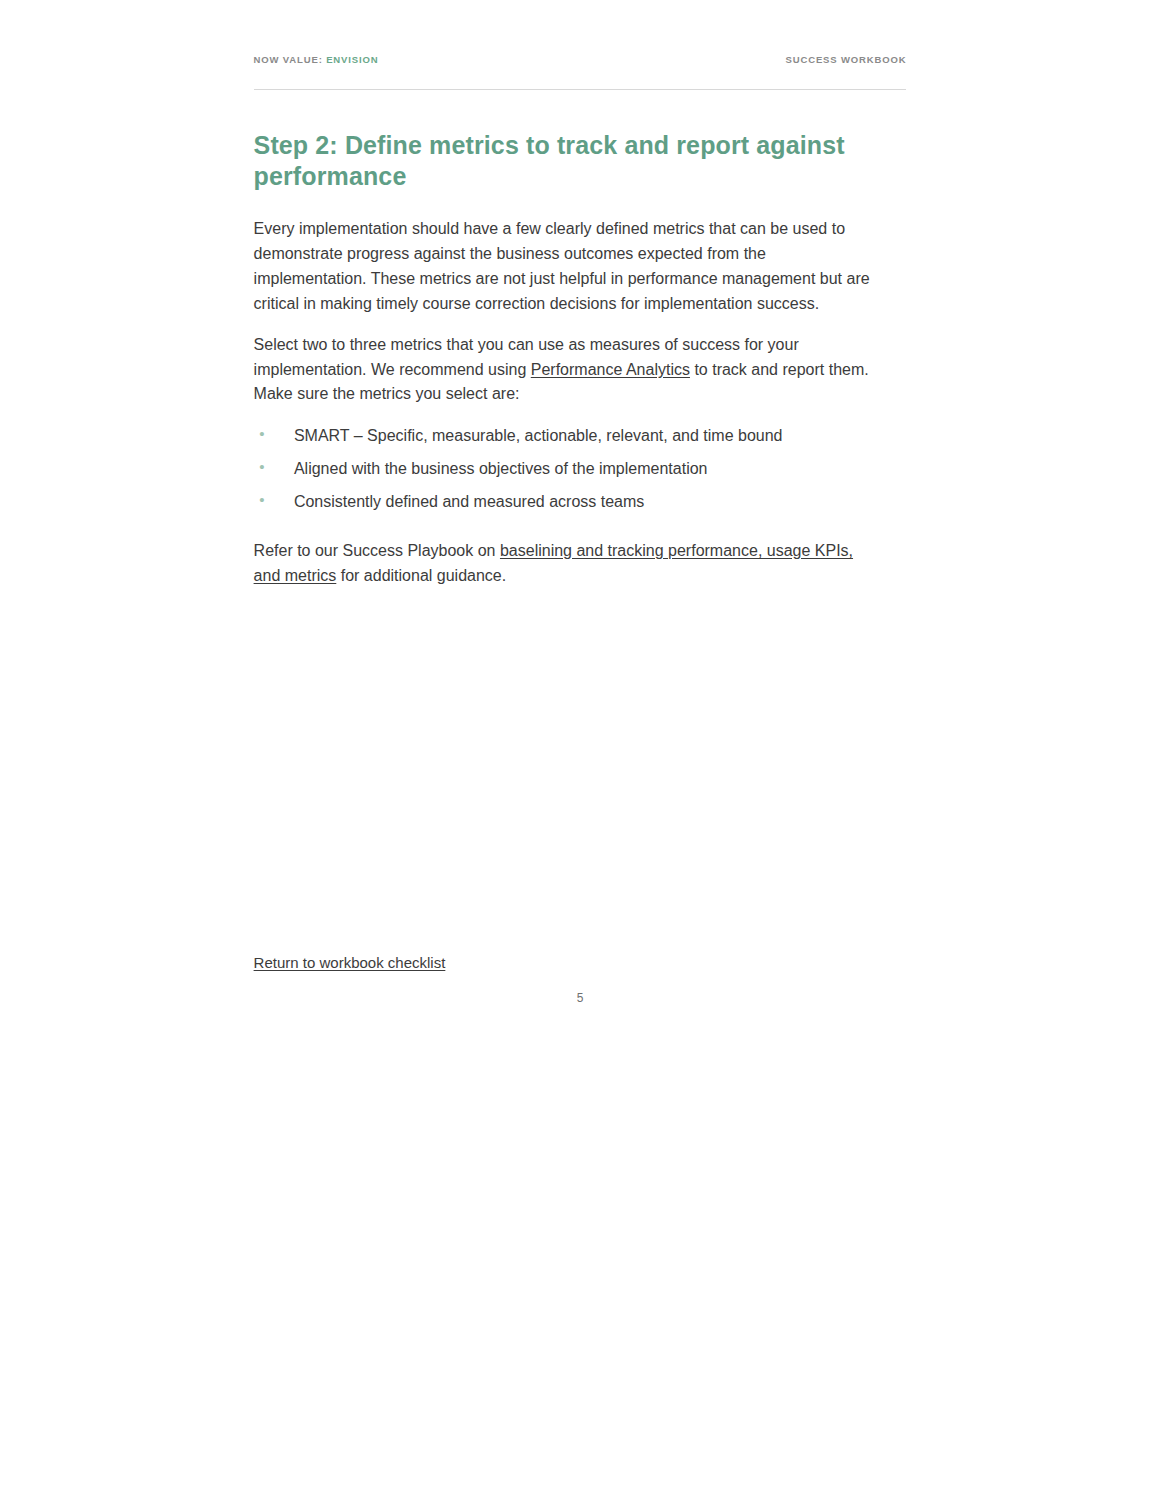NOW VALUE: ENVISION
SUCCESS WORKBOOK
Step 2: Define metrics to track and report against performance
Every implementation should have a few clearly defined metrics that can be used to demonstrate progress against the business outcomes expected from the implementation. These metrics are not just helpful in performance management but are critical in making timely course correction decisions for implementation success.
Select two to three metrics that you can use as measures of success for your implementation. We recommend using Performance Analytics to track and report them. Make sure the metrics you select are:
SMART – Specific, measurable, actionable, relevant, and time bound
Aligned with the business objectives of the implementation
Consistently defined and measured across teams
Refer to our Success Playbook on baselining and tracking performance, usage KPIs, and metrics for additional guidance.
Return to workbook checklist
5